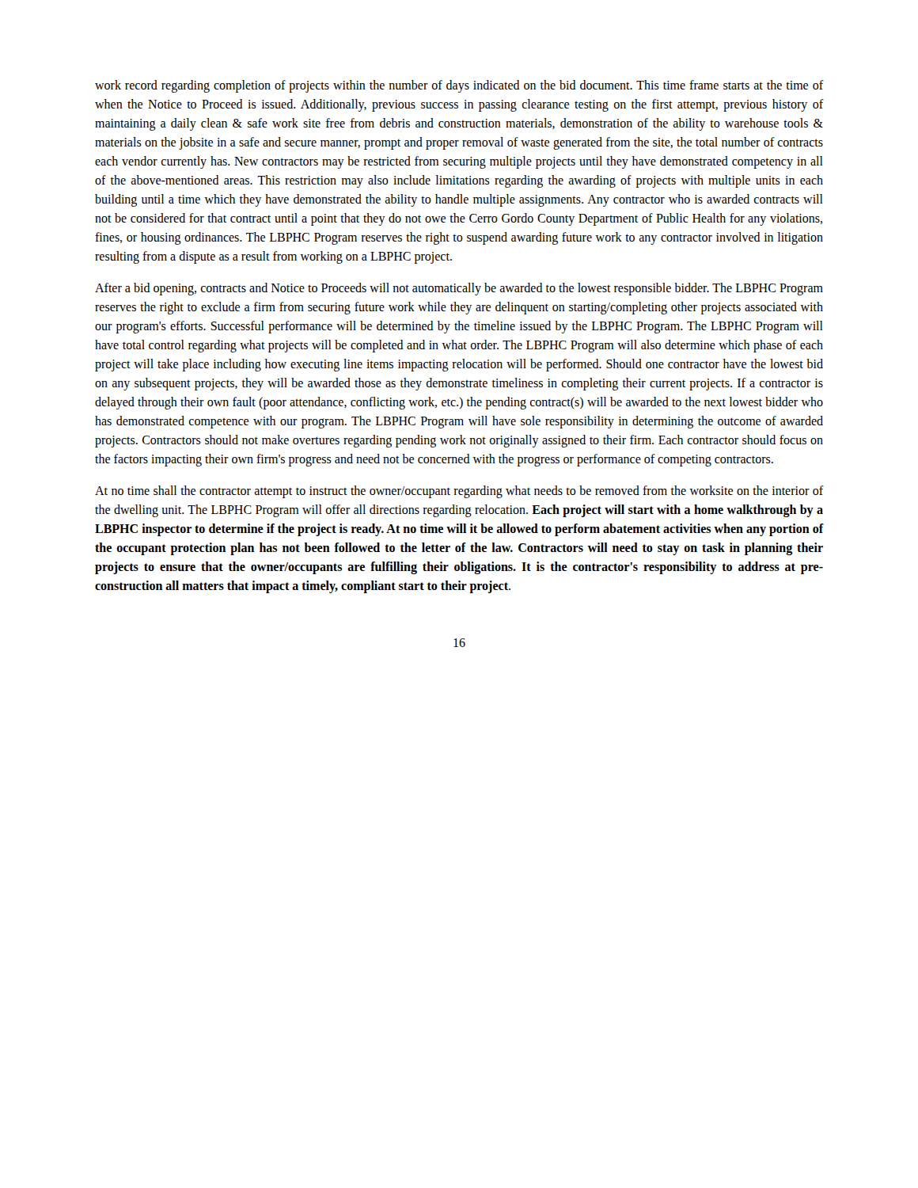work record regarding completion of projects within the number of days indicated on the bid document. This time frame starts at the time of when the Notice to Proceed is issued. Additionally, previous success in passing clearance testing on the first attempt, previous history of maintaining a daily clean & safe work site free from debris and construction materials, demonstration of the ability to warehouse tools & materials on the jobsite in a safe and secure manner, prompt and proper removal of waste generated from the site, the total number of contracts each vendor currently has. New contractors may be restricted from securing multiple projects until they have demonstrated competency in all of the above-mentioned areas. This restriction may also include limitations regarding the awarding of projects with multiple units in each building until a time which they have demonstrated the ability to handle multiple assignments. Any contractor who is awarded contracts will not be considered for that contract until a point that they do not owe the Cerro Gordo County Department of Public Health for any violations, fines, or housing ordinances. The LBPHC Program reserves the right to suspend awarding future work to any contractor involved in litigation resulting from a dispute as a result from working on a LBPHC project.
After a bid opening, contracts and Notice to Proceeds will not automatically be awarded to the lowest responsible bidder. The LBPHC Program reserves the right to exclude a firm from securing future work while they are delinquent on starting/completing other projects associated with our program's efforts. Successful performance will be determined by the timeline issued by the LBPHC Program. The LBPHC Program will have total control regarding what projects will be completed and in what order. The LBPHC Program will also determine which phase of each project will take place including how executing line items impacting relocation will be performed. Should one contractor have the lowest bid on any subsequent projects, they will be awarded those as they demonstrate timeliness in completing their current projects. If a contractor is delayed through their own fault (poor attendance, conflicting work, etc.) the pending contract(s) will be awarded to the next lowest bidder who has demonstrated competence with our program. The LBPHC Program will have sole responsibility in determining the outcome of awarded projects. Contractors should not make overtures regarding pending work not originally assigned to their firm. Each contractor should focus on the factors impacting their own firm's progress and need not be concerned with the progress or performance of competing contractors.
At no time shall the contractor attempt to instruct the owner/occupant regarding what needs to be removed from the worksite on the interior of the dwelling unit. The LBPHC Program will offer all directions regarding relocation. Each project will start with a home walkthrough by a LBPHC inspector to determine if the project is ready. At no time will it be allowed to perform abatement activities when any portion of the occupant protection plan has not been followed to the letter of the law. Contractors will need to stay on task in planning their projects to ensure that the owner/occupants are fulfilling their obligations. It is the contractor's responsibility to address at pre-construction all matters that impact a timely, compliant start to their project.
16